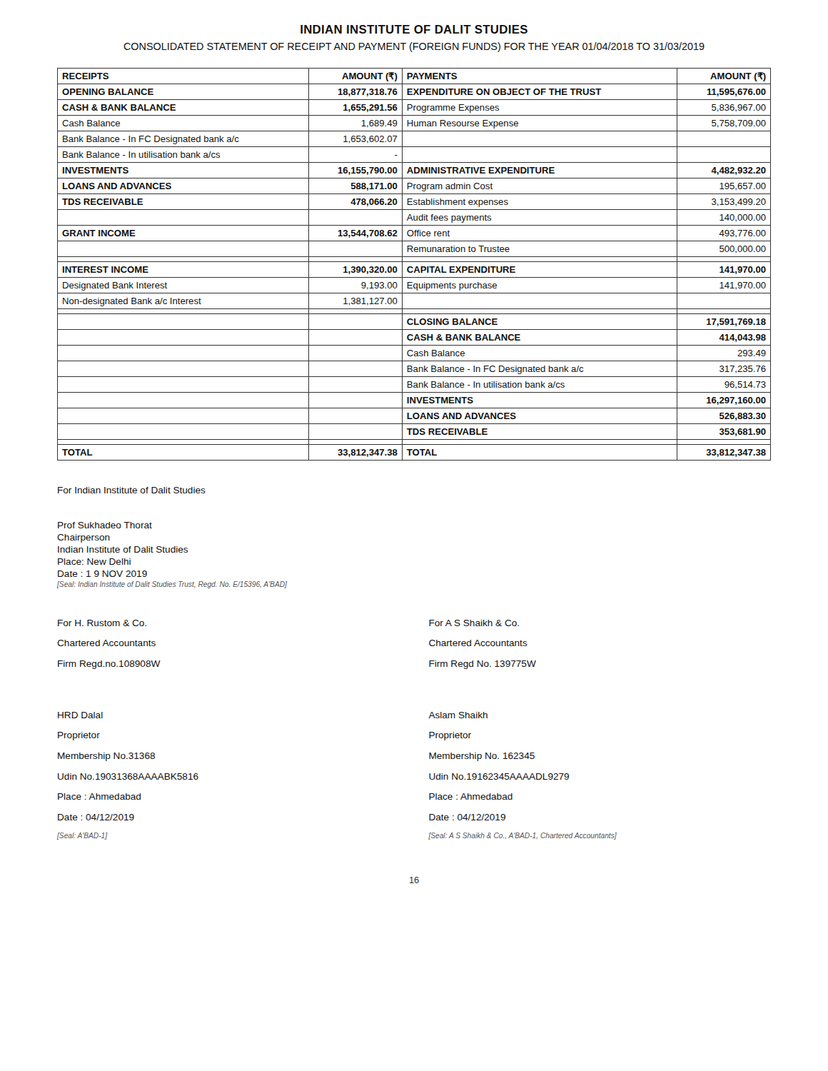INDIAN INSTITUTE OF DALIT STUDIES
CONSOLIDATED STATEMENT OF RECEIPT AND PAYMENT (FOREIGN FUNDS) FOR THE YEAR 01/04/2018 TO 31/03/2019
| RECEIPTS | AMOUNT (₹) | PAYMENTS | AMOUNT (₹) |
| --- | --- | --- | --- |
| OPENING BALANCE | 18,877,318.76 | EXPENDITURE ON OBJECT OF THE TRUST | 11,595,676.00 |
| CASH & BANK BALANCE | 1,655,291.56 | Programme Expenses | 5,836,967.00 |
| Cash Balance | 1,689.49 | Human Resourse Expense | 5,758,709.00 |
| Bank Balance - In FC Designated bank a/c | 1,653,602.07 | | |
| Bank Balance - In utilisation bank a/cs | - | | |
| INVESTMENTS | 16,155,790.00 | ADMINISTRATIVE EXPENDITURE | 4,482,932.20 |
| LOANS AND ADVANCES | 588,171.00 | Program admin Cost | 195,657.00 |
| TDS RECEIVABLE | 478,066.20 | Establishment expenses | 3,153,499.20 |
| | | Audit fees payments | 140,000.00 |
| GRANT INCOME | 13,544,708.62 | Office rent | 493,776.00 |
| | | Remunaration to Trustee | 500,000.00 |
| INTEREST INCOME | 1,390,320.00 | CAPITAL EXPENDITURE | 141,970.00 |
| Designated Bank Interest | 9,193.00 | Equipments purchase | 141,970.00 |
| Non-designated Bank a/c Interest | 1,381,127.00 | | |
| | | CLOSING BALANCE | 17,591,769.18 |
| | | CASH & BANK BALANCE | 414,043.98 |
| | | Cash Balance | 293.49 |
| | | Bank Balance - In FC Designated bank a/c | 317,235.76 |
| | | Bank Balance - In utilisation bank a/cs | 96,514.73 |
| | | INVESTMENTS | 16,297,160.00 |
| | | LOANS AND ADVANCES | 526,883.30 |
| | | TDS RECEIVABLE | 353,681.90 |
| TOTAL | 33,812,347.38 | TOTAL | 33,812,347.38 |
For Indian Institute of Dalit Studies
Prof Sukhadeo Thorat
Chairperson
Indian Institute of Dalit Studies
Place: New Delhi
Date : 1 9 NOV 2019
[Seal: Indian Institute of Dalit Studies Trust, Regd. No. E/15396, A'BAD]
For H. Rustom & Co.
Chartered Accountants
Firm Regd.no.108908W
HRD Dalal
Proprietor
Membership No.31368
Udin No.19031368AAAABK5816
Place : Ahmedabad
Date : 04/12/2019
[Seal: A'BAD-1]
For A S Shaikh & Co.
Chartered Accountants
Firm Regd No. 139775W
Aslam Shaikh
Proprietor
Membership No. 162345
Udin No.19162345AAAADL9279
Place : Ahmedabad
Date : 04/12/2019
[Seal: A S Shaikh & Co., A'BAD-1, Chartered Accountants]
16